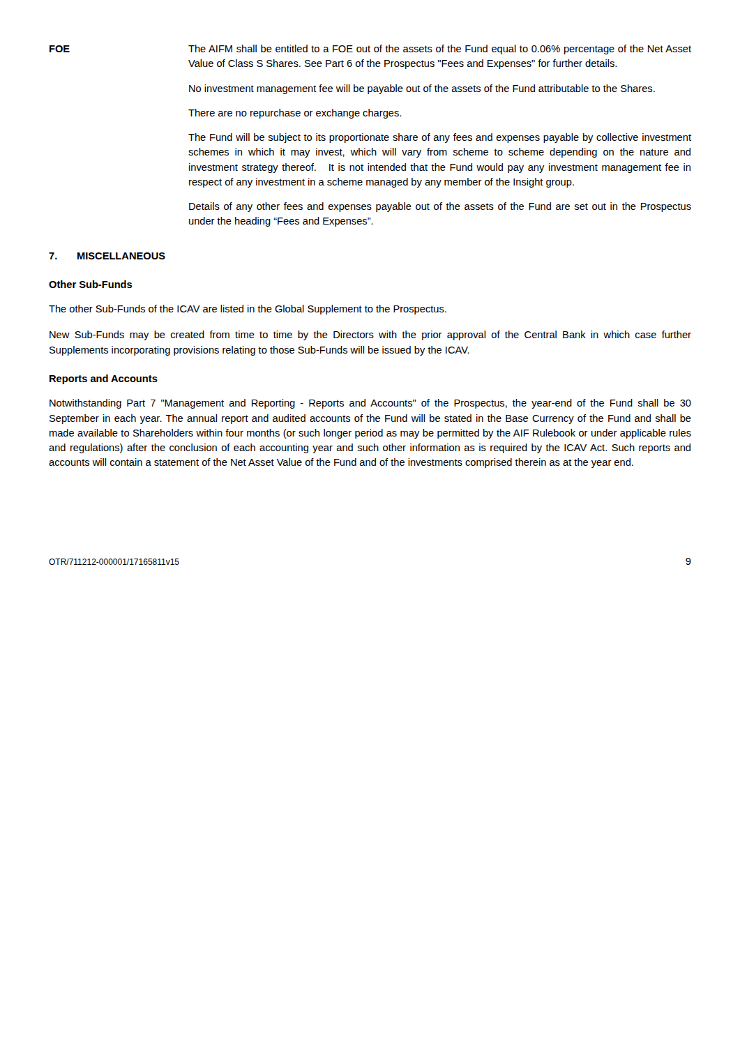FOE
The AIFM shall be entitled to a FOE out of the assets of the Fund equal to 0.06% percentage of the Net Asset Value of Class S Shares. See Part 6 of the Prospectus "Fees and Expenses" for further details.
No investment management fee will be payable out of the assets of the Fund attributable to the Shares.
There are no repurchase or exchange charges.
The Fund will be subject to its proportionate share of any fees and expenses payable by collective investment schemes in which it may invest, which will vary from scheme to scheme depending on the nature and investment strategy thereof. It is not intended that the Fund would pay any investment management fee in respect of any investment in a scheme managed by any member of the Insight group.
Details of any other fees and expenses payable out of the assets of the Fund are set out in the Prospectus under the heading “Fees and Expenses”.
7. MISCELLANEOUS
Other Sub-Funds
The other Sub-Funds of the ICAV are listed in the Global Supplement to the Prospectus.
New Sub-Funds may be created from time to time by the Directors with the prior approval of the Central Bank in which case further Supplements incorporating provisions relating to those Sub-Funds will be issued by the ICAV.
Reports and Accounts
Notwithstanding Part 7 "Management and Reporting - Reports and Accounts" of the Prospectus, the year-end of the Fund shall be 30 September in each year. The annual report and audited accounts of the Fund will be stated in the Base Currency of the Fund and shall be made available to Shareholders within four months (or such longer period as may be permitted by the AIF Rulebook or under applicable rules and regulations) after the conclusion of each accounting year and such other information as is required by the ICAV Act. Such reports and accounts will contain a statement of the Net Asset Value of the Fund and of the investments comprised therein as at the year end.
OTR/711212-000001/17165811v15
9